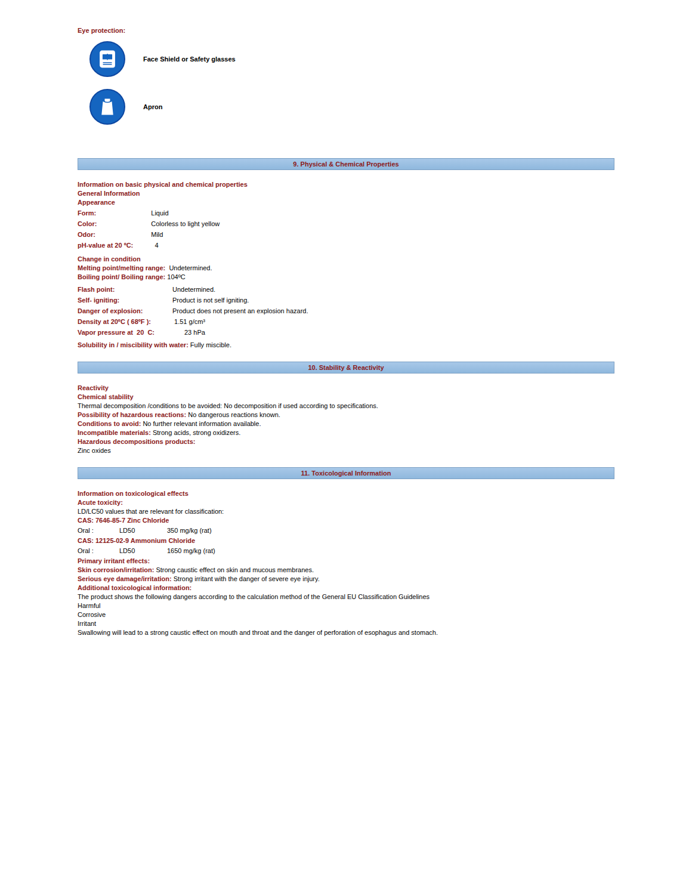Eye protection:
Face Shield or Safety glasses
Apron
9. Physical & Chemical Properties
Information on basic physical and chemical properties
General Information
Appearance
| Form: | Liquid |
| Color: | Colorless to light yellow |
| Odor: | Mild |
| pH-value at 20 ºC: | 4 |
Change in condition
Melting point/melting range: Undetermined.
Boiling point/ Boiling range: 104ºC
| Flash point: | Undetermined. |
| Self- igniting: | Product is not self igniting. |
| Danger of explosion: | Product does not present an explosion hazard. |
| Density at 20ºC ( 68ºF ): | 1.51 g/cm³ |
| Vapor pressure at 20 C: | 23 hPa |
Solubility in / miscibility with water: Fully miscible.
10. Stability & Reactivity
Reactivity
Chemical stability
Thermal decomposition /conditions to be avoided: No decomposition if used according to specifications.
Possibility of hazardous reactions: No dangerous reactions known.
Conditions to avoid: No further relevant information available.
Incompatible materials: Strong acids, strong oxidizers.
Hazardous decompositions products:
Zinc oxides
11. Toxicological Information
Information on toxicological effects
Acute toxicity:
LD/LC50 values that are relevant for classification:
CAS: 7646-85-7 Zinc Chloride
| Oral : | LD50 | 350 mg/kg (rat) |
CAS: 12125-02-9 Ammonium Chloride
| Oral : | LD50 | 1650 mg/kg (rat) |
Primary irritant effects:
Skin corrosion/irritation: Strong caustic effect on skin and mucous membranes.
Serious eye damage/irritation: Strong irritant with the danger of severe eye injury.
Additional toxicological information:
The product shows the following dangers according to the calculation method of the General EU Classification Guidelines
Harmful
Corrosive
Irritant
Swallowing will lead to a strong caustic effect on mouth and throat and the danger of perforation of esophagus and stomach.